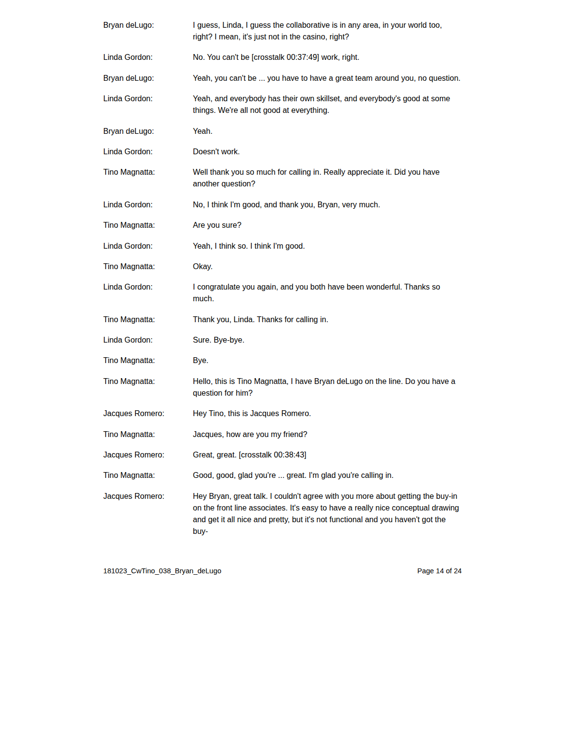Bryan deLugo:
I guess, Linda, I guess the collaborative is in any area, in your world too, right? I mean, it's just not in the casino, right?
Linda Gordon:
No. You can't be [crosstalk 00:37:49] work, right.
Bryan deLugo:
Yeah, you can't be ... you have to have a great team around you, no question.
Linda Gordon:
Yeah, and everybody has their own skillset, and everybody's good at some things. We're all not good at everything.
Bryan deLugo:
Yeah.
Linda Gordon:
Doesn't work.
Tino Magnatta:
Well thank you so much for calling in. Really appreciate it. Did you have another question?
Linda Gordon:
No, I think I'm good, and thank you, Bryan, very much.
Tino Magnatta:
Are you sure?
Linda Gordon:
Yeah, I think so. I think I'm good.
Tino Magnatta:
Okay.
Linda Gordon:
I congratulate you again, and you both have been wonderful. Thanks so much.
Tino Magnatta:
Thank you, Linda. Thanks for calling in.
Linda Gordon:
Sure. Bye-bye.
Tino Magnatta:
Bye.
Tino Magnatta:
Hello, this is Tino Magnatta, I have Bryan deLugo on the line. Do you have a question for him?
Jacques Romero:
Hey Tino, this is Jacques Romero.
Tino Magnatta:
Jacques, how are you my friend?
Jacques Romero:
Great, great. [crosstalk 00:38:43]
Tino Magnatta:
Good, good, glad you're ... great. I'm glad you're calling in.
Jacques Romero:
Hey Bryan, great talk. I couldn't agree with you more about getting the buy-in on the front line associates. It's easy to have a really nice conceptual drawing and get it all nice and pretty, but it's not functional and you haven't got the buy-
181023_CwTino_038_Bryan_deLugo
Page 14 of 24